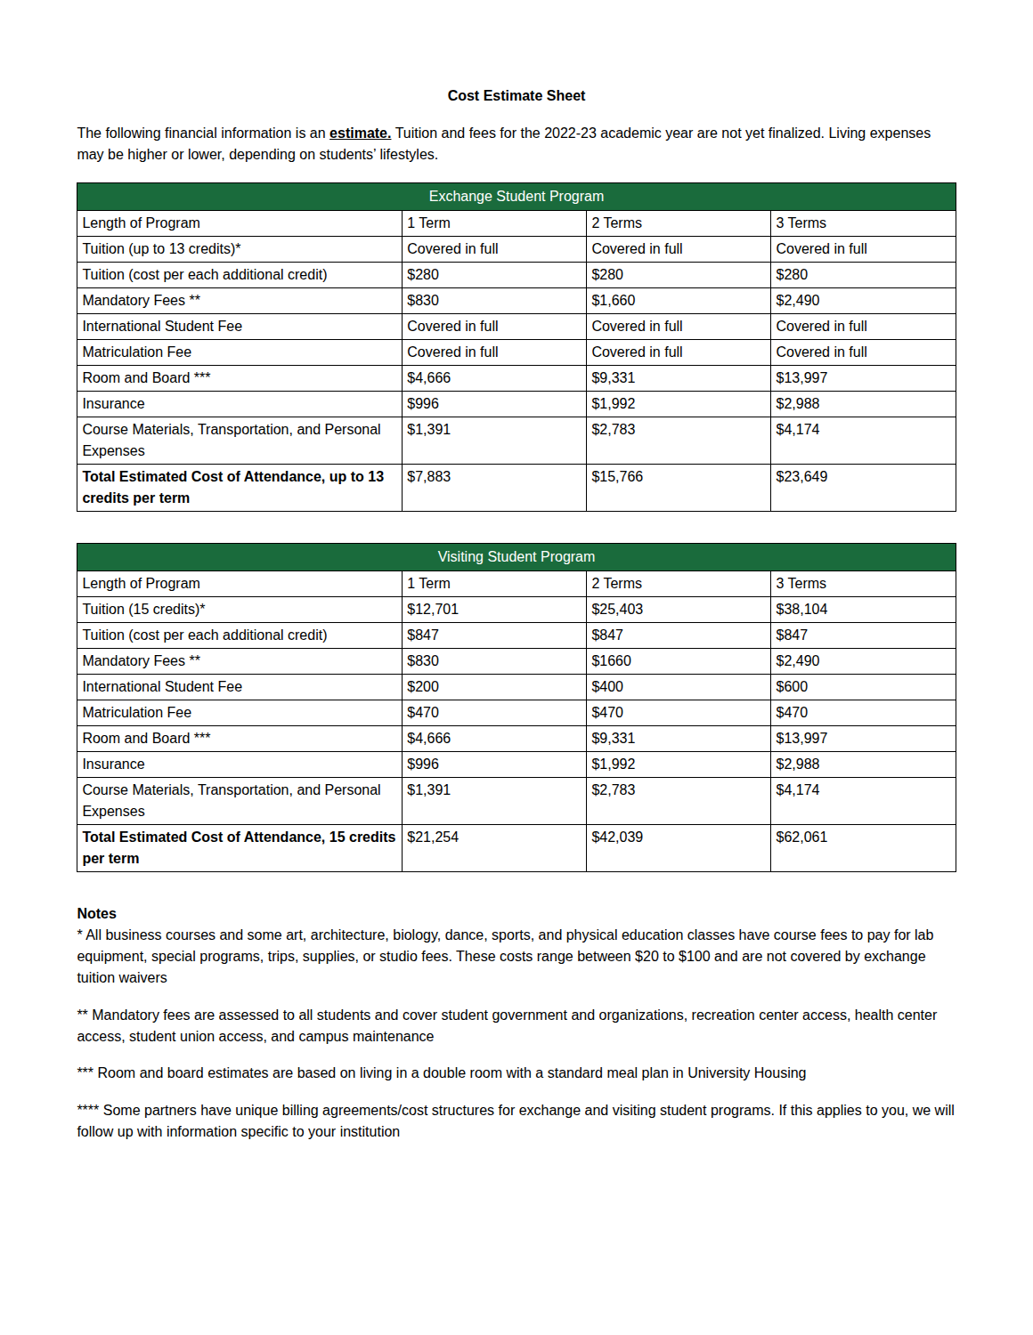Cost Estimate Sheet
The following financial information is an estimate. Tuition and fees for the 2022-23 academic year are not yet finalized. Living expenses may be higher or lower, depending on students’ lifestyles.
Exchange Student Program
| Length of Program | 1 Term | 2 Terms | 3 Terms |
| Tuition (up to 13 credits)* | Covered in full | Covered in full | Covered in full |
| Tuition (cost per each additional credit) | $280 | $280 | $280 |
| Mandatory Fees ** | $830 | $1,660 | $2,490 |
| International Student Fee | Covered in full | Covered in full | Covered in full |
| Matriculation Fee | Covered in full | Covered in full | Covered in full |
| Room and Board *** | $4,666 | $9,331 | $13,997 |
| Insurance | $996 | $1,992 | $2,988 |
| Course Materials, Transportation, and Personal Expenses | $1,391 | $2,783 | $4,174 |
| Total Estimated Cost of Attendance, up to 13 credits per term | $7,883 | $15,766 | $23,649 |
Visiting Student Program
| Length of Program | 1 Term | 2 Terms | 3 Terms |
| Tuition (15 credits)* | $12,701 | $25,403 | $38,104 |
| Tuition (cost per each additional credit) | $847 | $847 | $847 |
| Mandatory Fees ** | $830 | $1660 | $2,490 |
| International Student Fee | $200 | $400 | $600 |
| Matriculation Fee | $470 | $470 | $470 |
| Room and Board *** | $4,666 | $9,331 | $13,997 |
| Insurance | $996 | $1,992 | $2,988 |
| Course Materials, Transportation, and Personal Expenses | $1,391 | $2,783 | $4,174 |
| Total Estimated Cost of Attendance, 15 credits per term | $21,254 | $42,039 | $62,061 |
Notes
* All business courses and some art, architecture, biology, dance, sports, and physical education classes have course fees to pay for lab equipment, special programs, trips, supplies, or studio fees. These costs range between $20 to $100 and are not covered by exchange tuition waivers
** Mandatory fees are assessed to all students and cover student government and organizations, recreation center access, health center access, student union access, and campus maintenance
*** Room and board estimates are based on living in a double room with a standard meal plan in University Housing
**** Some partners have unique billing agreements/cost structures for exchange and visiting student programs. If this applies to you, we will follow up with information specific to your institution